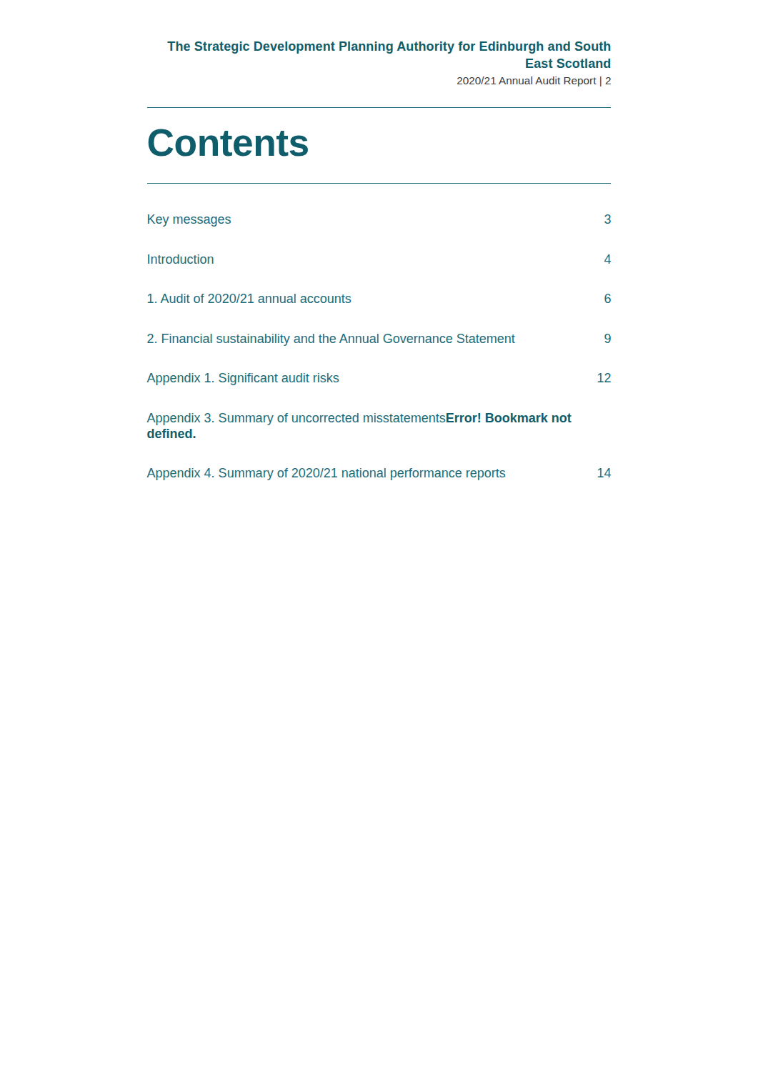The Strategic Development Planning Authority for Edinburgh and South East Scotland
2020/21 Annual Audit Report | 2
Contents
Key messages 3
Introduction 4
1. Audit of 2020/21 annual accounts 6
2. Financial sustainability and the Annual Governance Statement 9
Appendix 1. Significant audit risks 12
Appendix 3. Summary of uncorrected misstatementsError! Bookmark not defined.
Appendix 4. Summary of 2020/21 national performance reports 14